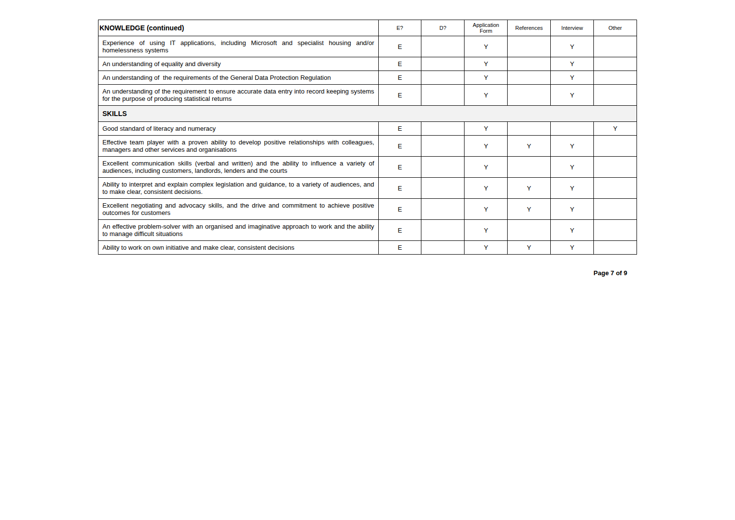| KNOWLEDGE (continued) | E? | D? | Application Form | References | Interview | Other |
| --- | --- | --- | --- | --- | --- | --- |
| Experience of using IT applications, including Microsoft and specialist housing and/or homelessness systems | E | | Y | | Y | |
| An understanding of equality and diversity | E | | Y | | Y | |
| An understanding of the requirements of the General Data Protection Regulation | E | | Y | | Y | |
| An understanding of the requirement to ensure accurate data entry into record keeping systems for the purpose of producing statistical returns | E | | Y | | Y | |
| SKILLS |
| Good standard of literacy and numeracy | E | | Y | | | Y |
| Effective team player with a proven ability to develop positive relationships with colleagues, managers and other services and organisations | E | | Y | Y | Y | |
| Excellent communication skills (verbal and written) and the ability to influence a variety of audiences, including customers, landlords, lenders and the courts | E | | Y | | Y | |
| Ability to interpret and explain complex legislation and guidance, to a variety of audiences, and to make clear, consistent decisions. | E | | Y | Y | Y | |
| Excellent negotiating and advocacy skills, and the drive and commitment to achieve positive outcomes for customers | E | | Y | Y | Y | |
| An effective problem-solver with an organised and imaginative approach to work and the ability to manage difficult situations | E | | Y | | Y | |
| Ability to work on own initiative and make clear, consistent decisions | E | | Y | Y | Y | |
Page 7 of 9